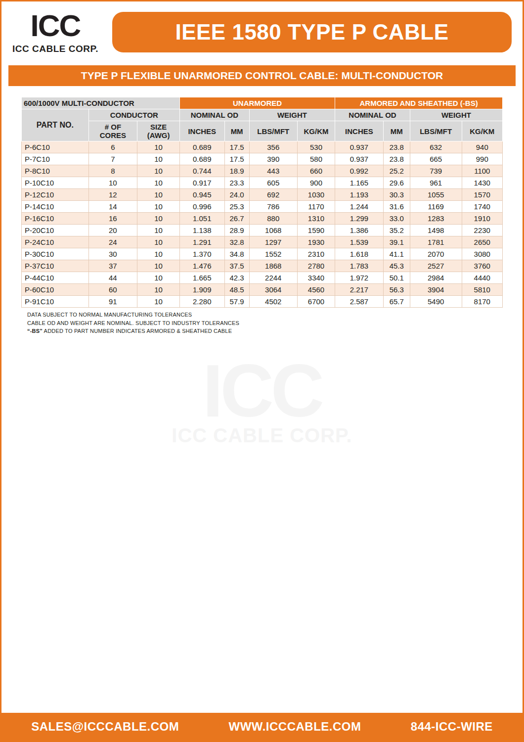ICC
ICC CABLE CORP.
IEEE 1580 TYPE P CABLE
TYPE P FLEXIBLE UNARMORED CONTROL CABLE: MULTI-CONDUCTOR
ICC
ICC CABLE CORP.
| 600/1000V MULTI-CONDUCTOR | UNARMORED | ARMORED AND SHEATHED (-BS) |
| --- | --- | --- |
| PART NO. | CONDUCTOR | NOMINAL OD | WEIGHT | NOMINAL OD | WEIGHT |
| # OF CORES | SIZE (AWG) | INCHES | MM | LBS/MFT | KG/KM | INCHES | MM | LBS/MFT | KG/KM |
| P-6C10 | 6 | 10 | 0.689 | 17.5 | 356 | 530 | 0.937 | 23.8 | 632 | 940 |
| P-7C10 | 7 | 10 | 0.689 | 17.5 | 390 | 580 | 0.937 | 23.8 | 665 | 990 |
| P-8C10 | 8 | 10 | 0.744 | 18.9 | 443 | 660 | 0.992 | 25.2 | 739 | 1100 |
| P-10C10 | 10 | 10 | 0.917 | 23.3 | 605 | 900 | 1.165 | 29.6 | 961 | 1430 |
| P-12C10 | 12 | 10 | 0.945 | 24.0 | 692 | 1030 | 1.193 | 30.3 | 1055 | 1570 |
| P-14C10 | 14 | 10 | 0.996 | 25.3 | 786 | 1170 | 1.244 | 31.6 | 1169 | 1740 |
| P-16C10 | 16 | 10 | 1.051 | 26.7 | 880 | 1310 | 1.299 | 33.0 | 1283 | 1910 |
| P-20C10 | 20 | 10 | 1.138 | 28.9 | 1068 | 1590 | 1.386 | 35.2 | 1498 | 2230 |
| P-24C10 | 24 | 10 | 1.291 | 32.8 | 1297 | 1930 | 1.539 | 39.1 | 1781 | 2650 |
| P-30C10 | 30 | 10 | 1.370 | 34.8 | 1552 | 2310 | 1.618 | 41.1 | 2070 | 3080 |
| P-37C10 | 37 | 10 | 1.476 | 37.5 | 1868 | 2780 | 1.783 | 45.3 | 2527 | 3760 |
| P-44C10 | 44 | 10 | 1.665 | 42.3 | 2244 | 3340 | 1.972 | 50.1 | 2984 | 4440 |
| P-60C10 | 60 | 10 | 1.909 | 48.5 | 3064 | 4560 | 2.217 | 56.3 | 3904 | 5810 |
| P-91C10 | 91 | 10 | 2.280 | 57.9 | 4502 | 6700 | 2.587 | 65.7 | 5490 | 8170 |
DATA SUBJECT TO NORMAL MANUFACTURING TOLERANCES
CABLE OD AND WEIGHT ARE NOMINAL. SUBJECT TO INDUSTRY TOLERANCES
“-BS” ADDED TO PART NUMBER INDICATES ARMORED & SHEATHED CABLE
SALES@ICCCABLE.COM WWW.ICCCABLE.COM 844-ICC-WIRE